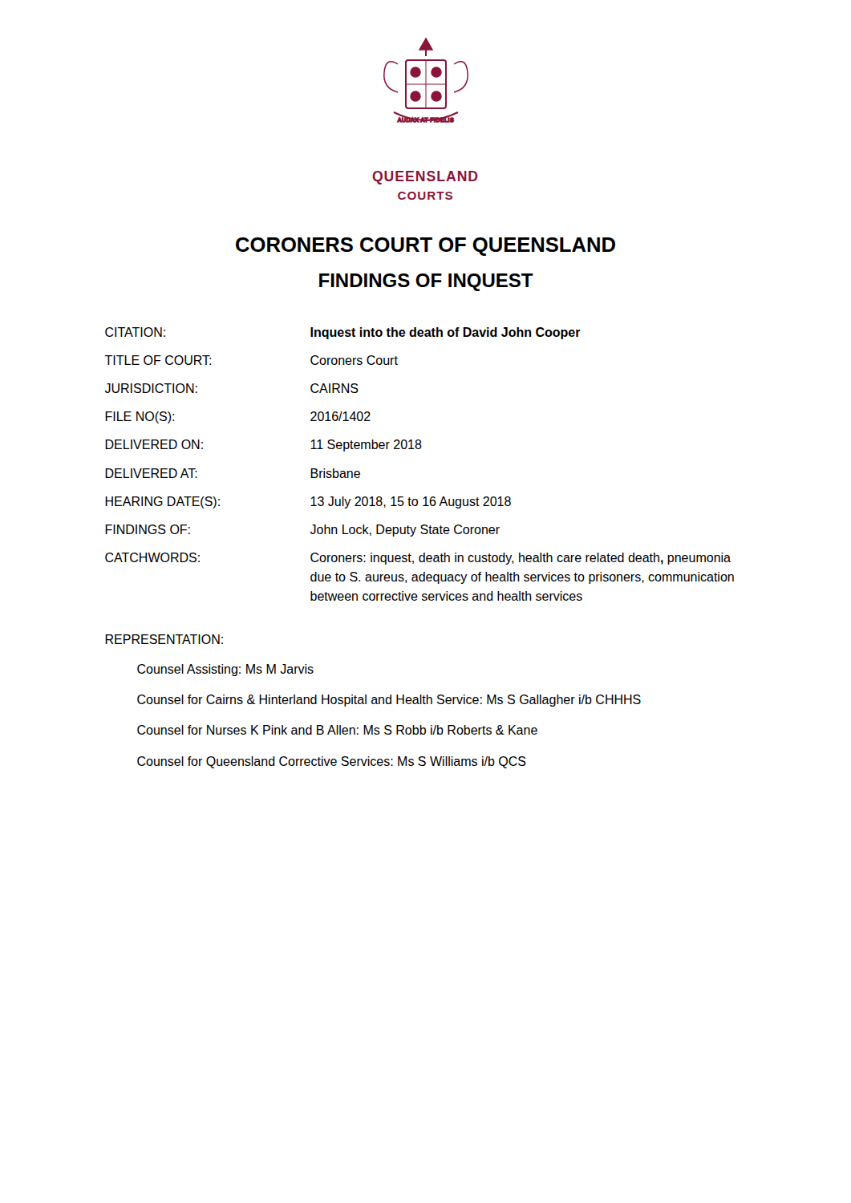AUDAX AT FIDELIS
QUEENSLAND COURTS
CORONERS COURT OF QUEENSLAND
FINDINGS OF INQUEST
| Citation: | Inquest into the death of David John Cooper |
| Title of Court: | Coroners Court |
| Jurisdiction: | CAIRNS |
| File No(s): | 2016/1402 |
| Delivered on: | 11 September 2018 |
| Delivered at: | Brisbane |
| Hearing date(s): | 13 July 2018, 15 to 16 August 2018 |
| Findings of: | John Lock, Deputy State Coroner |
| Catchwords: | Coroners: inquest, death in custody, health care related death , pneumonia due to S. aureus, adequacy of health services to prisoners, communication between corrective services and health services |
Representation:
Counsel Assisting: Ms M Jarvis
Counsel for Cairns & Hinterland Hospital and Health Service: Ms S Gallagher i/b CHHHS
Counsel for Nurses K Pink and B Allen: Ms S Robb i/b Roberts & Kane
Counsel for Queensland Corrective Services: Ms S Williams i/b QCS